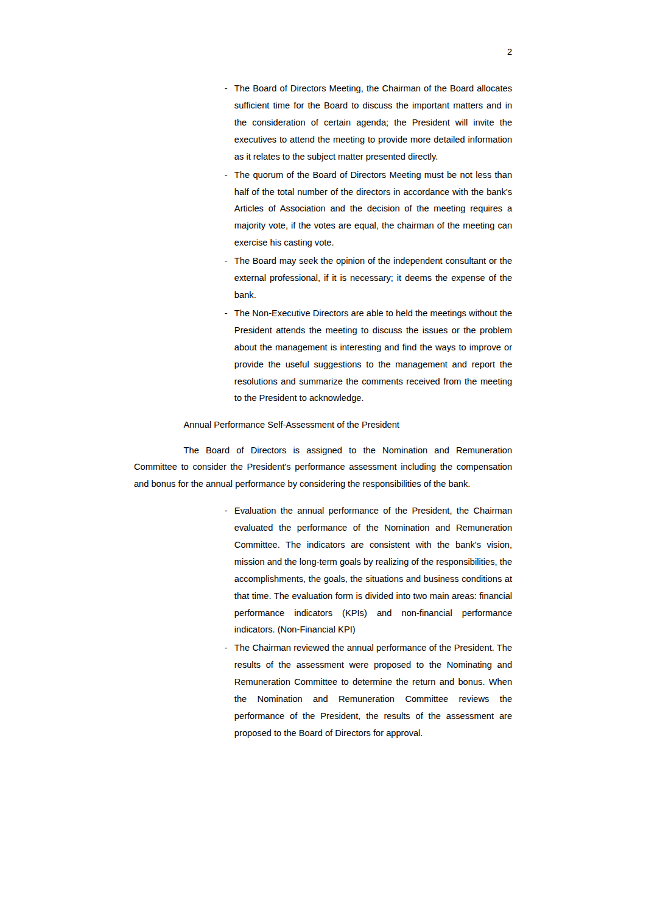2
The Board of Directors Meeting, the Chairman of the Board allocates sufficient time for the Board to discuss the important matters and in the consideration of certain agenda; the President will invite the executives to attend the meeting to provide more detailed information as it relates to the subject matter presented directly.
The quorum of the Board of Directors Meeting must be not less than half of the total number of the directors in accordance with the bank's Articles of Association and the decision of the meeting requires a majority vote, if the votes are equal, the chairman of the meeting can exercise his casting vote.
The Board may seek the opinion of the independent consultant or the external professional, if it is necessary; it deems the expense of the bank.
The Non-Executive Directors are able to held the meetings without the President attends the meeting to discuss the issues or the problem about the management is interesting and find the ways to improve or provide the useful suggestions to the management and report the resolutions and summarize the comments received from the meeting to the President to acknowledge.
Annual Performance Self-Assessment of the President
The Board of Directors is assigned to the Nomination and Remuneration Committee to consider the President's performance assessment including the compensation and bonus for the annual performance by considering the responsibilities of the bank.
Evaluation the annual performance of the President, the Chairman evaluated the performance of the Nomination and Remuneration Committee. The indicators are consistent with the bank's vision, mission and the long-term goals by realizing of the responsibilities, the accomplishments, the goals, the situations and business conditions at that time. The evaluation form is divided into two main areas: financial performance indicators (KPIs) and non-financial performance indicators. (Non-Financial KPI)
The Chairman reviewed the annual performance of the President. The results of the assessment were proposed to the Nominating and Remuneration Committee to determine the return and bonus. When the Nomination and Remuneration Committee reviews the performance of the President, the results of the assessment are proposed to the Board of Directors for approval.